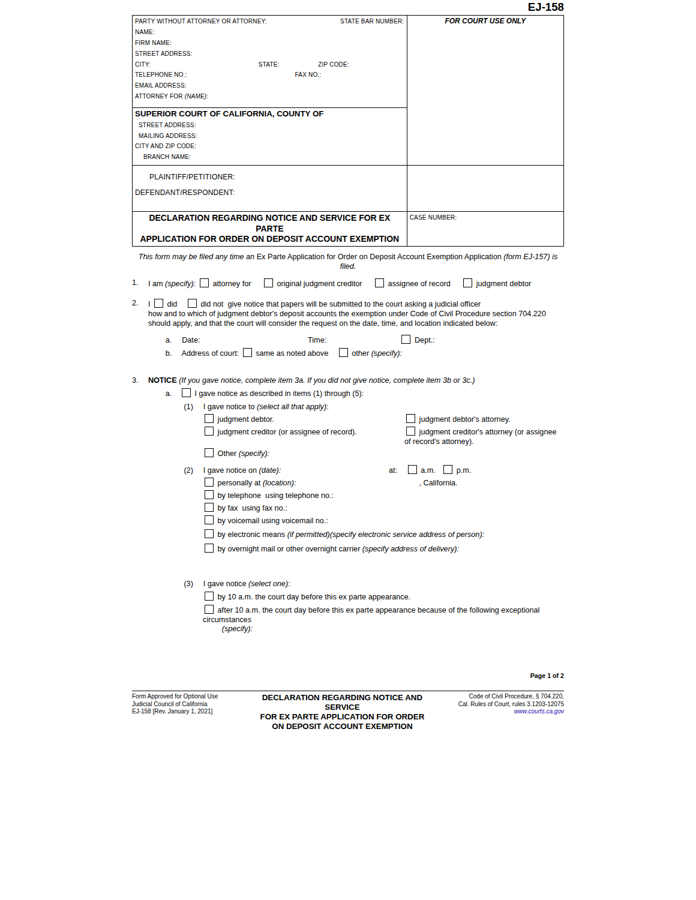EJ-158
| Party without attorney or attorney: State Bar number: Name: Firm name: Street address: City: State: Zip code: Telephone no.: Fax no.: Email address: Attorney for (name) : | FOR COURT USE ONLY |
| SUPERIOR COURT OF CALIFORNIA, COUNTY OF Street address: Mailing address: City and zip code: Branch name: |
| Plaintiff/Petitioner: Defendant/Respondent: | |
| DECLARATION REGARDING NOTICE AND SERVICE FOR EX PARTE APPLICATION FOR ORDER ON DEPOSIT ACCOUNT EXEMPTION | Case number: |
This form may be filed any time an Ex Parte Application for Order on Deposit Account Exemption Application (form EJ-157) is filed.
1. I am (specify): attorney for original judgment creditor assignee of record judgment debtor
2. I did did not give notice that papers will be submitted to the court asking a judicial officer
how and to which of judgment debtor's deposit accounts the exemption under Code of Civil Procedure section 704.220
should apply, and that the court will consider the request on the date, time, and location indicated below:
a. Date: Time: Dept.:
b. Address of court: same as noted above other (specify):
3. NOTICE (If you gave notice, complete item 3a. If you did not give notice, complete item 3b or 3c.)
a. I gave notice as described in items (1) through (5):
(1) I gave notice to (select all that apply):
judgment debtor.
judgment debtor's attorney.
judgment creditor (or assignee of record).
judgment creditor's attorney (or assignee of record's attorney).
Other (specify):
(2) I gave notice on (date): at: a.m. p.m.
personally at (location): , California.
by telephone using telephone no.:
by fax using fax no.:
by voicemail using voicemail no.:
by electronic means (if permitted)(specify electronic service address of person):
by overnight mail or other overnight carrier (specify address of delivery):
(3) I gave notice (select one):
by 10 a.m. the court day before this ex parte appearance.
after 10 a.m. the court day before this ex parte appearance because of the following exceptional circumstances
(specify):
Page 1 of 2
Form Approved for Optional Use
Judicial Council of California
EJ-158 [Rev. January 1, 2021]
DECLARATION REGARDING NOTICE AND SERVICE
FOR EX PARTE APPLICATION FOR ORDER
ON DEPOSIT ACCOUNT EXEMPTION
Code of Civil Procedure, § 704.220,
Cal. Rules of Court, rules 3.1203-12075
www.courts.ca.gov